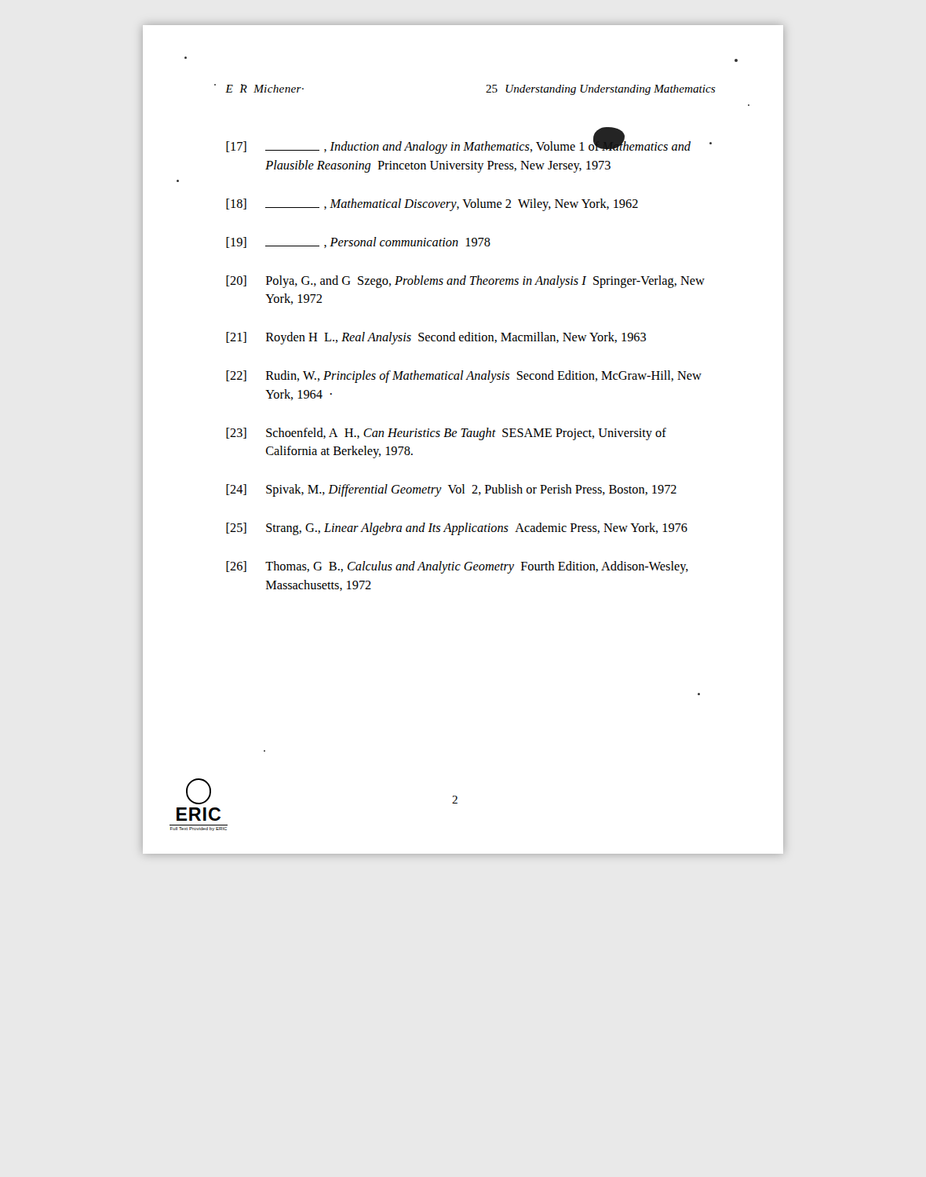E R Michener· 25 Understanding Understanding Mathematics
[17] , Induction and Analogy in Mathematics, Volume 1 of Mathematics and Plausible Reasoning Princeton University Press, New Jersey, 1973
[18] , Mathematical Discovery, Volume 2 Wiley, New York, 1962
[19] , Personal communication 1978
[20] Polya, G., and G Szego, Problems and Theorems in Analysis I Springer-Verlag, New York, 1972
[21] Royden H L., Real Analysis Second edition, Macmillan, New York, 1963
[22] Rudin, W., Principles of Mathematical Analysis Second Edition, McGraw-Hill, New York, 1964 ·
[23] Schoenfeld, A H., Can Heuristics Be Taught SESAME Project, University of California at Berkeley, 1978.
[24] Spivak, M., Differential Geometry Vol 2, Publish or Perish Press, Boston, 1972
[25] Strang, G., Linear Algebra and Its Applications Academic Press, New York, 1976
[26] Thomas, G B., Calculus and Analytic Geometry Fourth Edition, Addison-Wesley, Massachusetts, 1972
2    
ERIC
Full Text Provided by ERIC